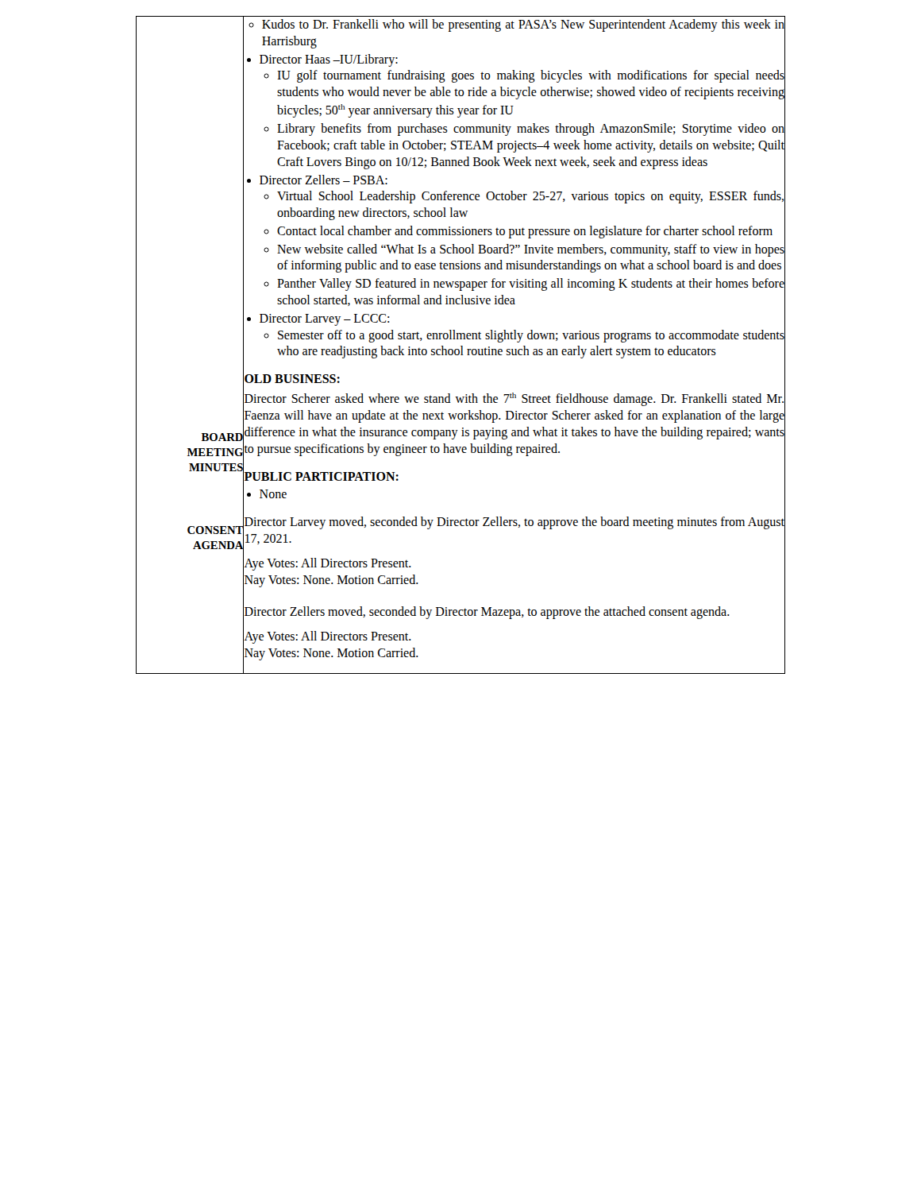| BOARD MEETING MINUTES CONSENT AGENDA | Kudos to Dr. Frankelli who will be presenting at PASA’s New Superintendent Academy this week in Harrisburg Director Haas –IU/Library: IU golf tournament fundraising goes to making bicycles with modifications for special needs students who would never be able to ride a bicycle otherwise; showed video of recipients receiving bicycles; 50 th year anniversary this year for IU Library benefits from purchases community makes through AmazonSmile; Storytime video on Facebook; craft table in October; STEAM projects–4 week home activity, details on website; Quilt Craft Lovers Bingo on 10/12; Banned Book Week next week, seek and express ideas Director Zellers – PSBA: Virtual School Leadership Conference October 25-27, various topics on equity, ESSER funds, onboarding new directors, school law Contact local chamber and commissioners to put pressure on legislature for charter school reform New website called “What Is a School Board?” Invite members, community, staff to view in hopes of informing public and to ease tensions and misunderstandings on what a school board is and does Panther Valley SD featured in newspaper for visiting all incoming K students at their homes before school started, was informal and inclusive idea Director Larvey – LCCC: Semester off to a good start, enrollment slightly down; various programs to accommodate students who are readjusting back into school routine such as an early alert system to educators OLD BUSINESS: Director Scherer asked where we stand with the 7 th Street fieldhouse damage. Dr. Frankelli stated Mr. Faenza will have an update at the next workshop. Director Scherer asked for an explanation of the large difference in what the insurance company is paying and what it takes to have the building repaired; wants to pursue specifications by engineer to have building repaired. PUBLIC PARTICIPATION: None Director Larvey moved, seconded by Director Zellers, to approve the board meeting minutes from August 17, 2021. Aye Votes: All Directors Present. Nay Votes: None. Motion Carried. Director Zellers moved, seconded by Director Mazepa, to approve the attached consent agenda. Aye Votes: All Directors Present. Nay Votes: None. Motion Carried. |